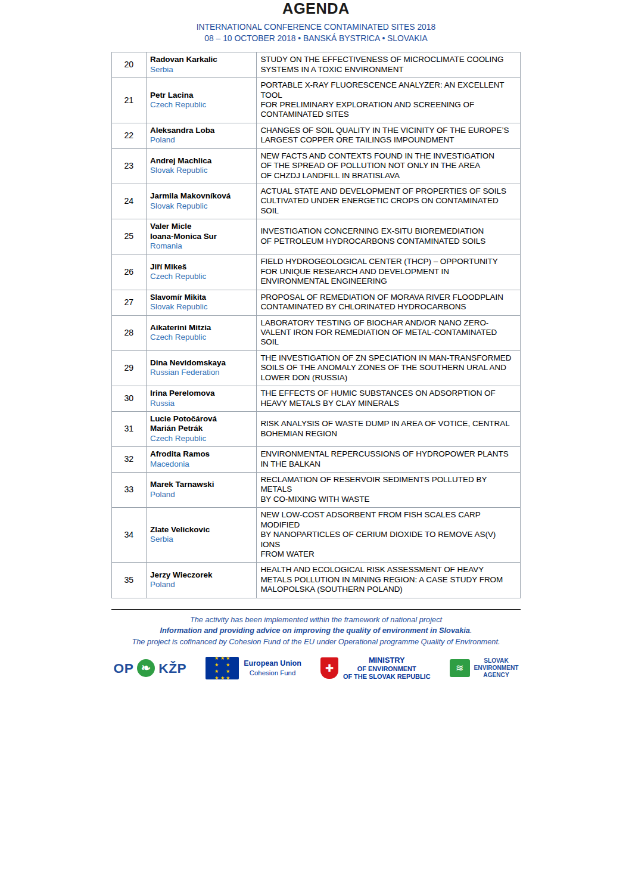AGENDA
INTERNATIONAL CONFERENCE CONTAMINATED SITES 2018
08 – 10 OCTOBER 2018 • BANSKÁ BYSTRICA • SLOVAKIA
| 20 | Radovan Karkalic Serbia | Study on the effectiveness of microclimate cooling systems in a toxic environment |
| 21 | Petr Lacina Czech Republic | Portable X-ray fluorescence analyzer: an excellent tool for preliminary exploration and screening of contaminated sites |
| 22 | Aleksandra Loba Poland | Changes of soil quality in the vicinity of the Europe’s largest copper ore tailings impoundment |
| 23 | Andrej Machlica Slovak Republic | New facts and contexts found in the investigation of the spread of pollution not only in the area of CHZDJ landfill in Bratislava |
| 24 | Jarmila Makovníková Slovak Republic | Actual state and development of properties of soils cultivated under energetic crops on contaminated soil |
| 25 | Valer Micle Ioana-Monica Sur Romania | Investigation concerning ex-situ bioremediation of petroleum hydrocarbons contaminated soils |
| 26 | Jiří Mikeš Czech Republic | Field hydrogeological center (THCP) – opportunity for unique research and development in environmental engineering |
| 27 | Slavomír Mikita Slovak Republic | Proposal of remediation of Morava river floodplain contaminated by chlorinated hydrocarbons |
| 28 | Aikaterini Mitzia Czech Republic | Laboratory testing of biochar and/or nano zero-valent iron for remediation of metal-contaminated soil |
| 29 | Dina Nevidomskaya Russian Federation | The investigation of Zn speciation in man-transformed soils of the anomaly zones of the Southern Ural and Lower Don (Russia) |
| 30 | Irina Perelomova Russia | The effects of humic substances on adsorption of heavy metals by clay minerals |
| 31 | Lucie Potočárová Marián Petrák Czech Republic | Risk analysis of waste dump in area of Votice, Central Bohemian region |
| 32 | Afrodita Ramos Macedonia | Environmental repercussions of hydropower plants in the Balkan |
| 33 | Marek Tarnawski Poland | Reclamation of reservoir sediments polluted by metals by co-mixing with waste |
| 34 | Zlate Velickovic Serbia | New low-cost adsorbent from fish scales carp modified by nanoparticles of cerium dioxide to remove As(V) ions from water |
| 35 | Jerzy Wieczorek Poland | Health and ecological risk assessment of heavy metals pollution in mining region: a case study from Malopolska (Southern Poland) |
The activity has been implemented within the framework of national project
Information and providing advice on improving the quality of environment in Slovakia.
The project is cofinanced by Cohesion Fund of the EU under Operational programme Quality of Environment.
OP ❧ KŽP
European Union Cohesion Fund
✚
Ministry
of Environment
of the Slovak Republic
≋
Slovak
Environment
Agency